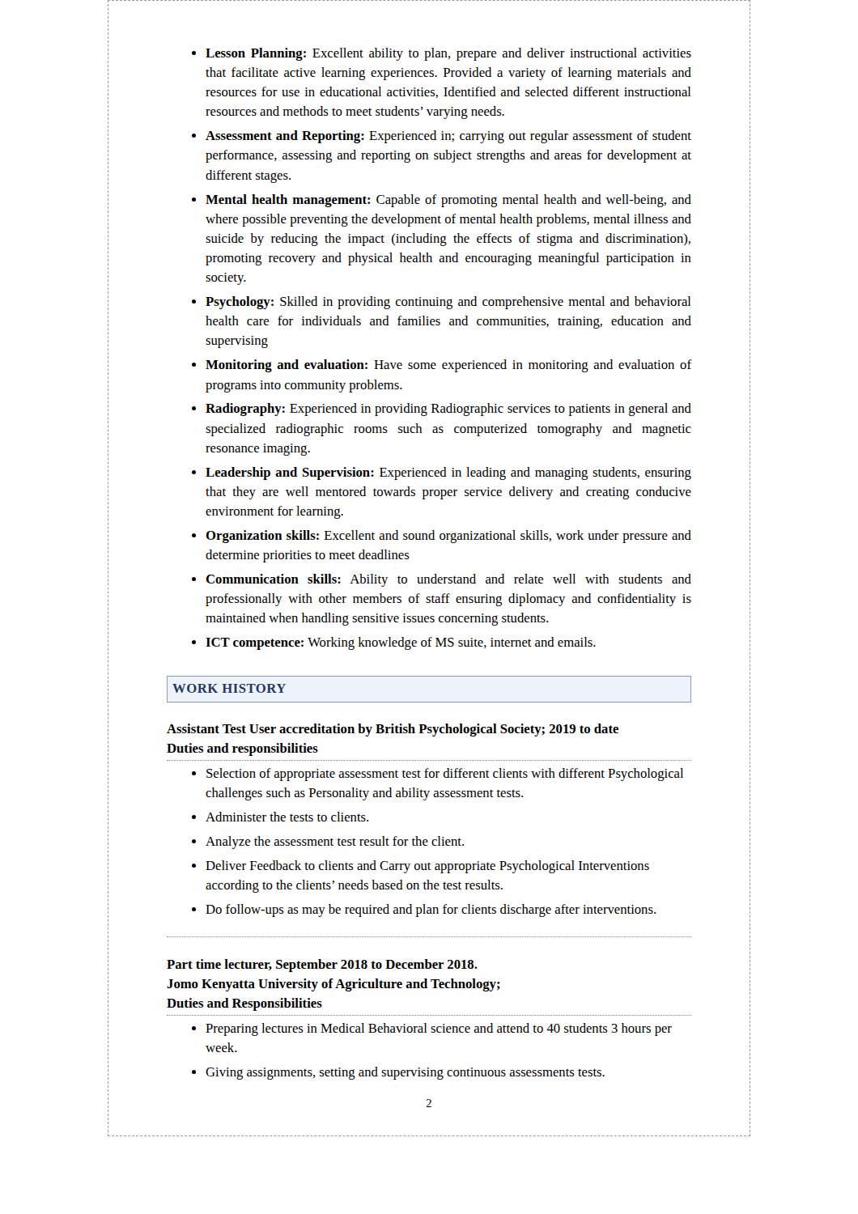Lesson Planning: Excellent ability to plan, prepare and deliver instructional activities that facilitate active learning experiences. Provided a variety of learning materials and resources for use in educational activities, Identified and selected different instructional resources and methods to meet students’ varying needs.
Assessment and Reporting: Experienced in; carrying out regular assessment of student performance, assessing and reporting on subject strengths and areas for development at different stages.
Mental health management: Capable of promoting mental health and well-being, and where possible preventing the development of mental health problems, mental illness and suicide by reducing the impact (including the effects of stigma and discrimination), promoting recovery and physical health and encouraging meaningful participation in society.
Psychology: Skilled in providing continuing and comprehensive mental and behavioral health care for individuals and families and communities, training, education and supervising
Monitoring and evaluation: Have some experienced in monitoring and evaluation of programs into community problems.
Radiography: Experienced in providing Radiographic services to patients in general and specialized radiographic rooms such as computerized tomography and magnetic resonance imaging.
Leadership and Supervision: Experienced in leading and managing students, ensuring that they are well mentored towards proper service delivery and creating conducive environment for learning.
Organization skills: Excellent and sound organizational skills, work under pressure and determine priorities to meet deadlines
Communication skills: Ability to understand and relate well with students and professionally with other members of staff ensuring diplomacy and confidentiality is maintained when handling sensitive issues concerning students.
ICT competence: Working knowledge of MS suite, internet and emails.
WORK HISTORY
Assistant Test User accreditation by British Psychological Society; 2019 to date
Duties and responsibilities
Selection of appropriate assessment test for different clients with different Psychological challenges such as Personality and ability assessment tests.
Administer the tests to clients.
Analyze the assessment test result for the client.
Deliver Feedback to clients and Carry out appropriate Psychological Interventions according to the clients’ needs based on the test results.
Do follow-ups as may be required and plan for clients discharge after interventions.
Part time lecturer, September 2018 to December 2018.
Jomo Kenyatta University of Agriculture and Technology;
Duties and Responsibilities
Preparing lectures in Medical Behavioral science and attend to 40 students 3 hours per week.
Giving assignments, setting and supervising continuous assessments tests.
2